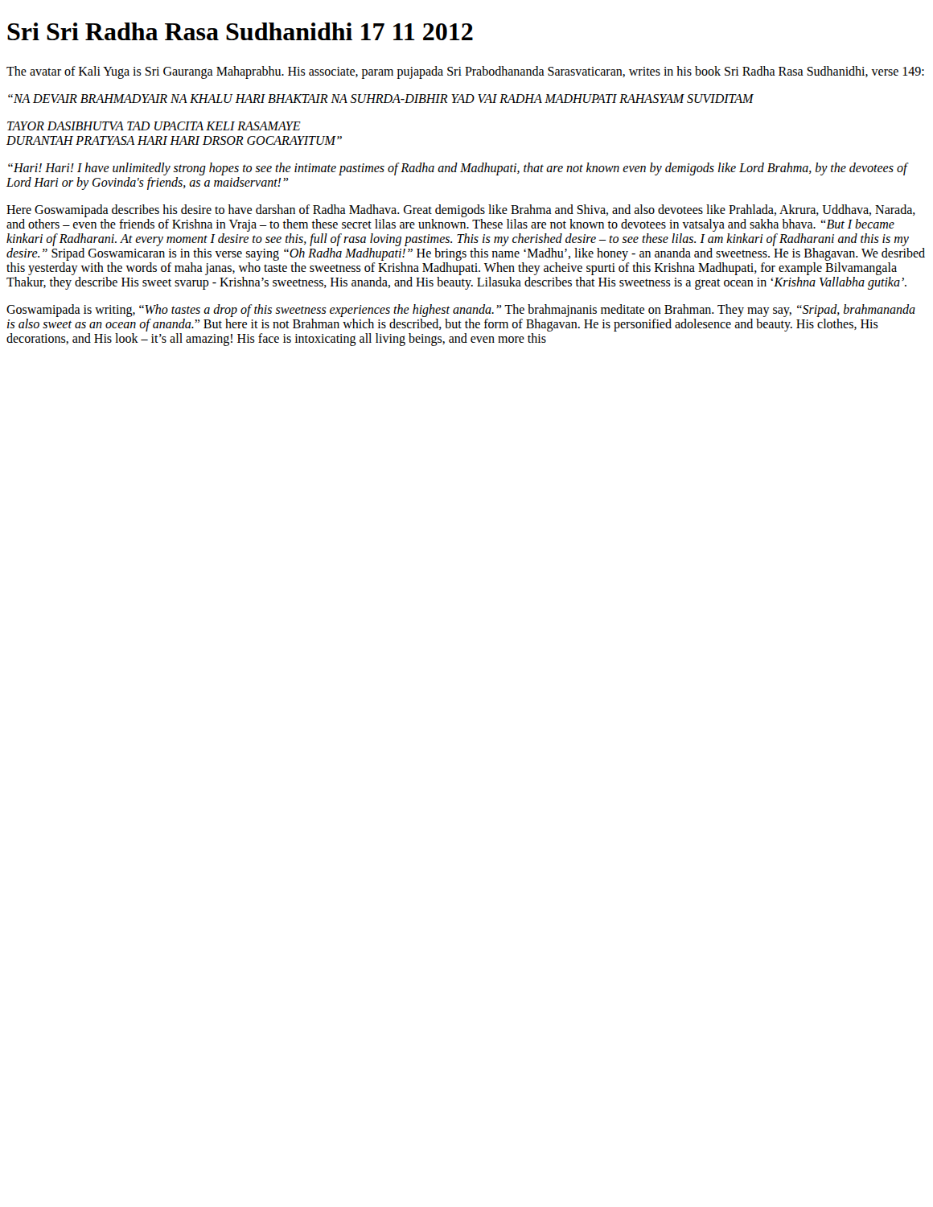Sri Sri Radha Rasa Sudhanidhi 17 11 2012
The avatar of Kali Yuga is Sri Gauranga Mahaprabhu. His associate, param pujapada Sri Prabodhananda Sarasvaticaran, writes in his book Sri Radha Rasa Sudhanidhi, verse 149:
“NA DEVAIR BRAHMADYAIR NA KHALU HARI BHAKTAIR NA SUHRDA-DIBHIR YAD VAI RADHA MADHUPATI RAHASYAM SUVIDITAM
TAYOR DASIBHUTVA TAD UPACITA KELI RASAMAYE
DURANTAH PRATYASA HARI HARI DRSOR GOCARAYITUM”
“Hari! Hari! I have unlimitedly strong hopes to see the intimate pastimes of Radha and Madhupati, that are not known even by demigods like Lord Brahma, by the devotees of Lord Hari or by Govinda's friends, as a maidservant!”
Here Goswamipada describes his desire to have darshan of Radha Madhava. Great demigods like Brahma and Shiva, and also devotees like Prahlada, Akrura, Uddhava, Narada, and others – even the friends of Krishna in Vraja – to them these secret lilas are unknown. These lilas are not known to devotees in vatsalya and sakha bhava. “But I became kinkari of Radharani. At every moment I desire to see this, full of rasa loving pastimes. This is my cherished desire – to see these lilas. I am kinkari of Radharani and this is my desire.” Sripad Goswamicaran is in this verse saying “Oh Radha Madhupati!” He brings this name ‘Madhu’, like honey - an ananda and sweetness. He is Bhagavan. We desribed this yesterday with the words of maha janas, who taste the sweetness of Krishna Madhupati. When they acheive spurti of this Krishna Madhupati, for example Bilvamangala Thakur, they describe His sweet svarup - Krishna’s sweetness, His ananda, and His beauty. Lilasuka describes that His sweetness is a great ocean in ‘Krishna Vallabha gutika’.
Goswamipada is writing, “Who tastes a drop of this sweetness experiences the highest ananda.” The brahmajnanis meditate on Brahman. They may say, “Sripad, brahmananda is also sweet as an ocean of ananda.” But here it is not Brahman which is described, but the form of Bhagavan. He is personified adolesence and beauty. His clothes, His decorations, and His look – it’s all amazing! His face is intoxicating all living beings, and even more this